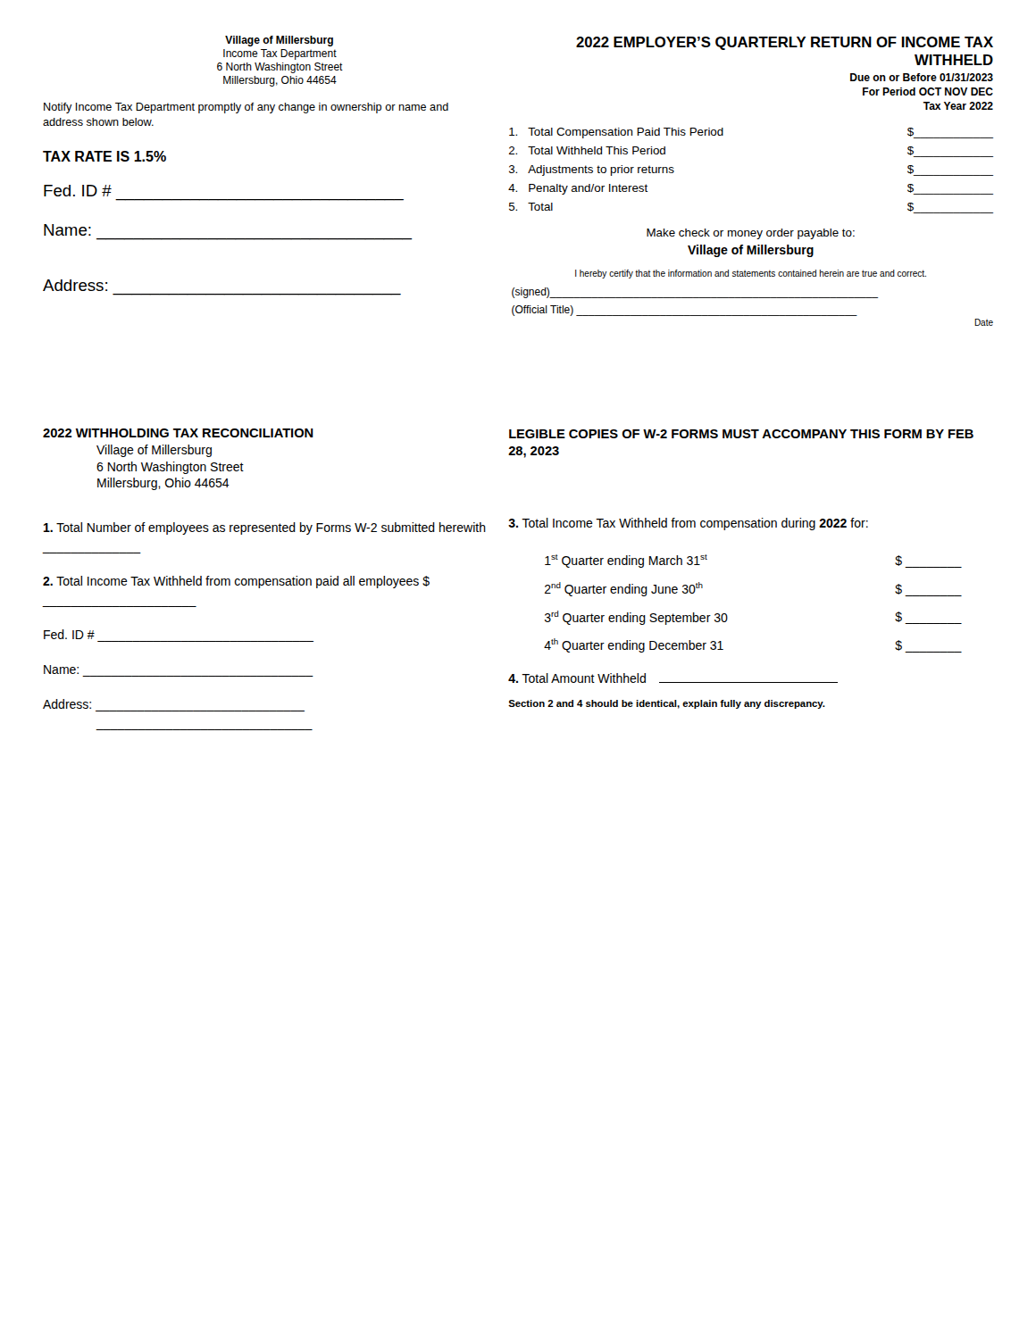Village of Millersburg
Income Tax Department
6 North Washington Street
Millersburg, Ohio 44654
Notify Income Tax Department promptly of any change in ownership or name and address shown below.
TAX RATE IS 1.5%
Fed. ID # _______________________________
Name: __________________________________
Address: _______________________________
2022 EMPLOYER’S QUARTERLY RETURN OF INCOME TAX WITHHELD
Due on or Before 01/31/2023
For Period OCT NOV DEC
Tax Year 2022
| 1. | Total Compensation Paid This Period | $____________ |
| 2. | Total Withheld This Period | $____________ |
| 3. | Adjustments to prior returns | $____________ |
| 4. | Penalty and/or Interest | $____________ |
| 5. | Total | $____________ |
Make check or money order payable to:
Village of Millersburg
I hereby certify that the information and statements contained herein are true and correct.
(signed)_______________________________________________________
(Official Title) _______________________________________________
Date
2022 WITHHOLDING TAX RECONCILIATION
Village of Millersburg
6 North Washington Street
Millersburg, Ohio 44654
1. Total Number of employees as represented by Forms W-2 submitted herewith ______________
2. Total Income Tax Withheld from compensation paid all employees $ ______________________
Fed. ID # _______________________________
Name: _________________________________
Address: ______________________________
_______________________________
LEGIBLE COPIES OF W-2 FORMS MUST ACCOMPANY THIS FORM BY FEB 28, 2023
3. Total Income Tax Withheld from compensation during 2022 for:
| 1 st Quarter ending March 31 st | $ ________ |
| 2 nd Quarter ending June 30 th | $ ________ |
| 3 rd Quarter ending September 30 | $ ________ |
| 4 th Quarter ending December 31 | $ ________ |
4. Total Amount Withheld
Section 2 and 4 should be identical, explain fully any discrepancy.